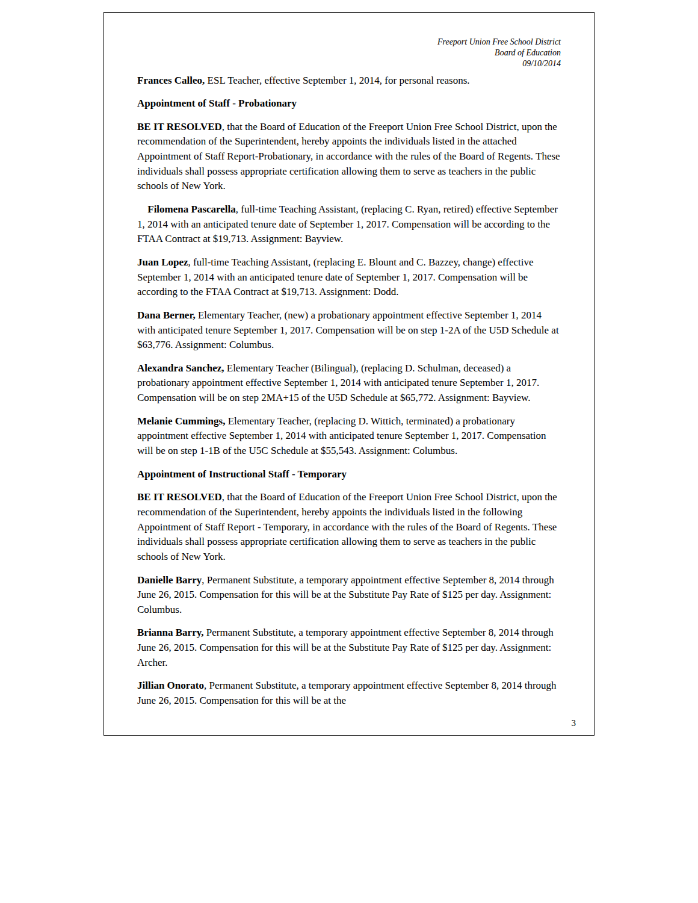Freeport Union Free School District
Board of Education
09/10/2014
Frances Calleo, ESL Teacher, effective September 1, 2014, for personal reasons.
Appointment of Staff - Probationary
BE IT RESOLVED, that the Board of Education of the Freeport Union Free School District, upon the recommendation of the Superintendent, hereby appoints the individuals listed in the attached Appointment of Staff Report-Probationary, in accordance with the rules of the Board of Regents. These individuals shall possess appropriate certification allowing them to serve as teachers in the public schools of New York.
Filomena Pascarella, full-time Teaching Assistant, (replacing C. Ryan, retired) effective September 1, 2014 with an anticipated tenure date of September 1, 2017. Compensation will be according to the FTAA Contract at $19,713. Assignment: Bayview.
Juan Lopez, full-time Teaching Assistant, (replacing E. Blount and C. Bazzey, change) effective September 1, 2014 with an anticipated tenure date of September 1, 2017. Compensation will be according to the FTAA Contract at $19,713. Assignment: Dodd.
Dana Berner, Elementary Teacher, (new) a probationary appointment effective September 1, 2014 with anticipated tenure September 1, 2017. Compensation will be on step 1-2A of the U5D Schedule at $63,776. Assignment: Columbus.
Alexandra Sanchez, Elementary Teacher (Bilingual), (replacing D. Schulman, deceased) a probationary appointment effective September 1, 2014 with anticipated tenure September 1, 2017. Compensation will be on step 2MA+15 of the U5D Schedule at $65,772. Assignment: Bayview.
Melanie Cummings, Elementary Teacher, (replacing D. Wittich, terminated) a probationary appointment effective September 1, 2014 with anticipated tenure September 1, 2017. Compensation will be on step 1-1B of the U5C Schedule at $55,543. Assignment: Columbus.
Appointment of Instructional Staff - Temporary
BE IT RESOLVED, that the Board of Education of the Freeport Union Free School District, upon the recommendation of the Superintendent, hereby appoints the individuals listed in the following Appointment of Staff Report - Temporary, in accordance with the rules of the Board of Regents. These individuals shall possess appropriate certification allowing them to serve as teachers in the public schools of New York.
Danielle Barry, Permanent Substitute, a temporary appointment effective September 8, 2014 through June 26, 2015. Compensation for this will be at the Substitute Pay Rate of $125 per day. Assignment: Columbus.
Brianna Barry, Permanent Substitute, a temporary appointment effective September 8, 2014 through June 26, 2015. Compensation for this will be at the Substitute Pay Rate of $125 per day. Assignment: Archer.
Jillian Onorato, Permanent Substitute, a temporary appointment effective September 8, 2014 through June 26, 2015. Compensation for this will be at the
3